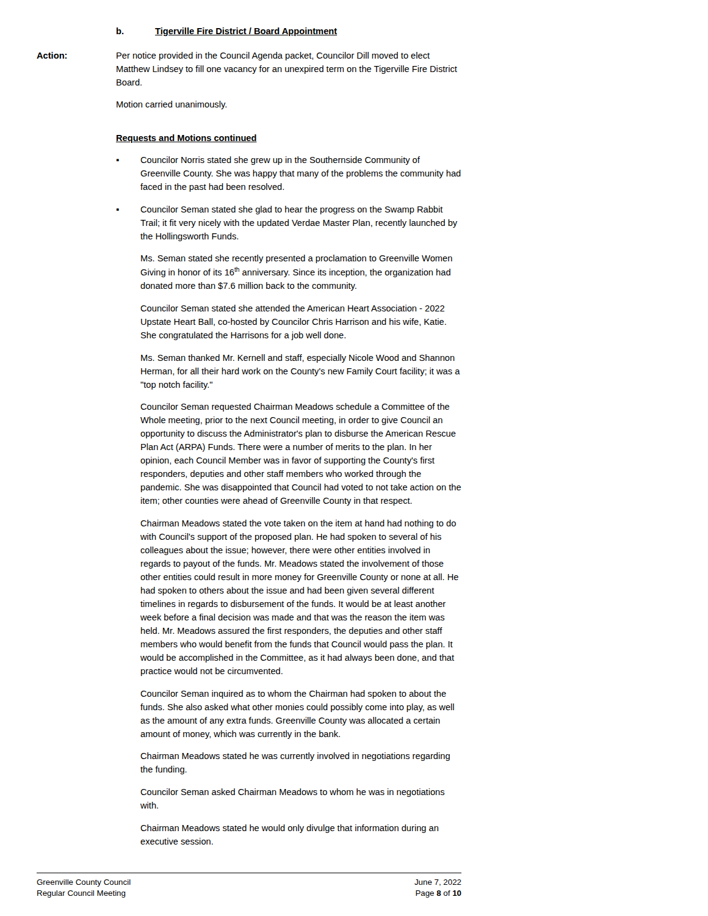b. Tigerville Fire District / Board Appointment
Action:
Per notice provided in the Council Agenda packet, Councilor Dill moved to elect Matthew Lindsey to fill one vacancy for an unexpired term on the Tigerville Fire District Board.
Motion carried unanimously.
Requests and Motions continued
▪
Councilor Norris stated she grew up in the Southernside Community of Greenville County. She was happy that many of the problems the community had faced in the past had been resolved.
▪
Councilor Seman stated she glad to hear the progress on the Swamp Rabbit Trail; it fit very nicely with the updated Verdae Master Plan, recently launched by the Hollingsworth Funds.
Ms. Seman stated she recently presented a proclamation to Greenville Women Giving in honor of its 16th anniversary. Since its inception, the organization had donated more than $7.6 million back to the community.
Councilor Seman stated she attended the American Heart Association - 2022 Upstate Heart Ball, co-hosted by Councilor Chris Harrison and his wife, Katie. She congratulated the Harrisons for a job well done.
Ms. Seman thanked Mr. Kernell and staff, especially Nicole Wood and Shannon Herman, for all their hard work on the County's new Family Court facility; it was a "top notch facility."
Councilor Seman requested Chairman Meadows schedule a Committee of the Whole meeting, prior to the next Council meeting, in order to give Council an opportunity to discuss the Administrator's plan to disburse the American Rescue Plan Act (ARPA) Funds. There were a number of merits to the plan. In her opinion, each Council Member was in favor of supporting the County's first responders, deputies and other staff members who worked through the pandemic. She was disappointed that Council had voted to not take action on the item; other counties were ahead of Greenville County in that respect.
Chairman Meadows stated the vote taken on the item at hand had nothing to do with Council's support of the proposed plan. He had spoken to several of his colleagues about the issue; however, there were other entities involved in regards to payout of the funds. Mr. Meadows stated the involvement of those other entities could result in more money for Greenville County or none at all. He had spoken to others about the issue and had been given several different timelines in regards to disbursement of the funds. It would be at least another week before a final decision was made and that was the reason the item was held. Mr. Meadows assured the first responders, the deputies and other staff members who would benefit from the funds that Council would pass the plan. It would be accomplished in the Committee, as it had always been done, and that practice would not be circumvented.
Councilor Seman inquired as to whom the Chairman had spoken to about the funds. She also asked what other monies could possibly come into play, as well as the amount of any extra funds. Greenville County was allocated a certain amount of money, which was currently in the bank.
Chairman Meadows stated he was currently involved in negotiations regarding the funding.
Councilor Seman asked Chairman Meadows to whom he was in negotiations with.
Chairman Meadows stated he would only divulge that information during an executive session.
Greenville County Council
Regular Council Meeting
June 7, 2022
Page 8 of 10